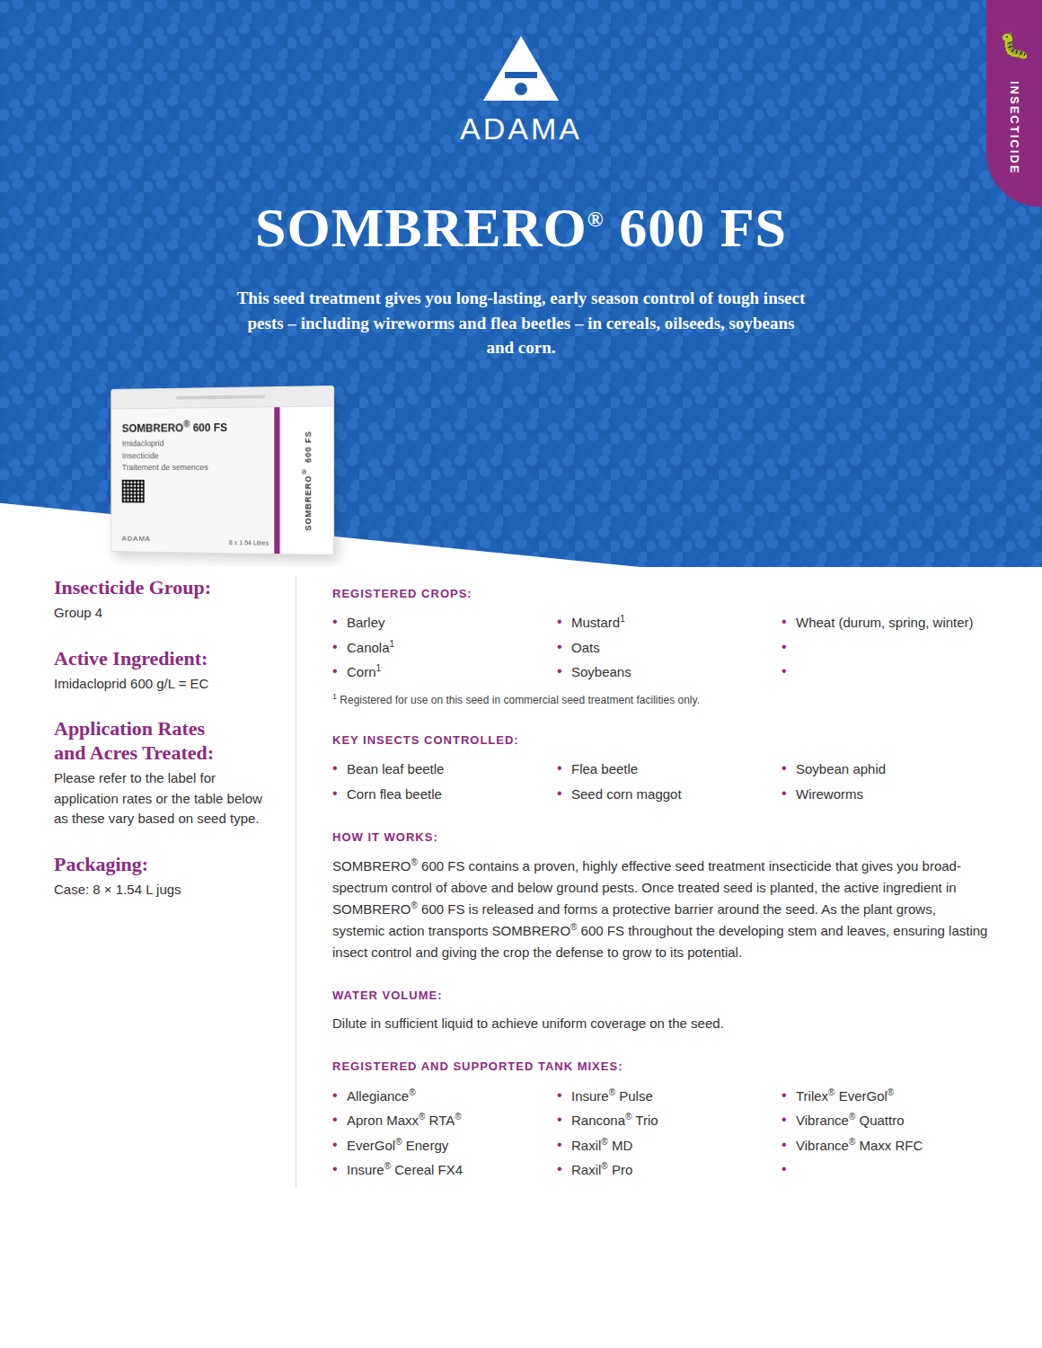🐛
INSECTICIDE
ADAMA
SOMBRERO® 600 FS
This seed treatment gives you long-lasting, early season control of tough insect pests – including wireworms and flea beetles – in cereals, oilseeds, soybeans and corn.
SOMBRERO® 600 FS Imidacloprid
Insecticide
Traitement de semences
SOMBRERO® 600 FS
ADAMA
8 x 1.54 Litres
Insecticide Group:
Group 4
Active Ingredient:
Imidacloprid 600 g/L = EC
Application Rates
and Acres Treated:
Please refer to the label for application rates or the table below as these vary based on seed type.
Packaging:
Case: 8 × 1.54 L jugs
Registered Crops:
Barley
Mustard1
Wheat (durum, spring, winter)
Canola1
Oats
Corn1
Soybeans
1 Registered for use on this seed in commercial seed treatment facilities only.
Key Insects Controlled:
Bean leaf beetle
Flea beetle
Soybean aphid
Corn flea beetle
Seed corn maggot
Wireworms
How It Works:
SOMBRERO® 600 FS contains a proven, highly effective seed treatment insecticide that gives you broad-spectrum control of above and below ground pests. Once treated seed is planted, the active ingredient in SOMBRERO® 600 FS is released and forms a protective barrier around the seed. As the plant grows, systemic action transports SOMBRERO® 600 FS throughout the developing stem and leaves, ensuring lasting insect control and giving the crop the defense to grow to its potential.
Water Volume:
Dilute in sufficient liquid to achieve uniform coverage on the seed.
Registered and Supported Tank Mixes:
Allegiance®
Insure® Pulse
Trilex® EverGol®
Apron Maxx® RTA®
Rancona® Trio
Vibrance® Quattro
EverGol® Energy
Raxil® MD
Vibrance® Maxx RFC
Insure® Cereal FX4
Raxil® Pro